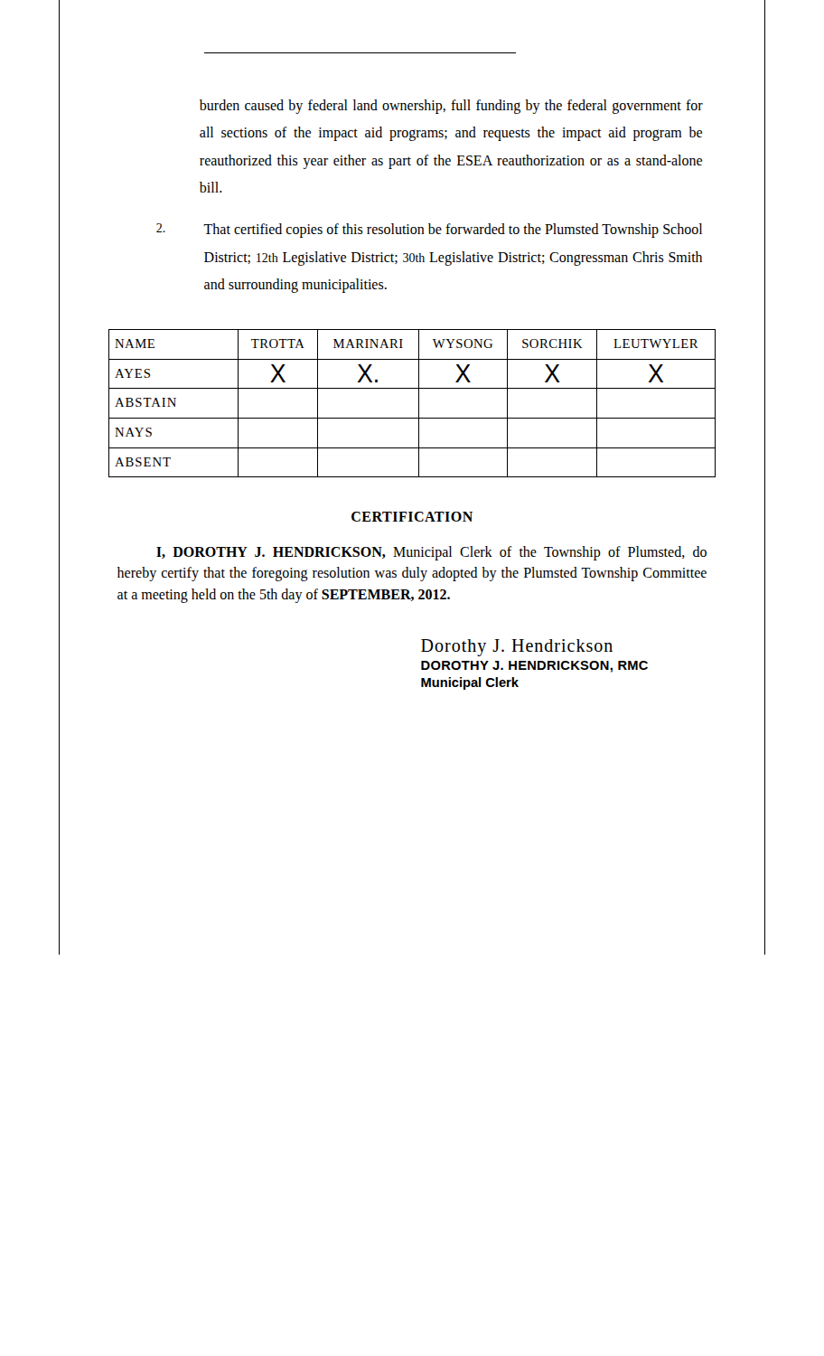burden caused by federal land ownership, full funding by the federal government for all sections of the impact aid programs; and requests the impact aid program be reauthorized this year either as part of the ESEA reauthorization or as a stand-alone bill.
2.
That certified copies of this resolution be forwarded to the Plumsted Township School District; 12th Legislative District; 30th Legislative District; Congressman Chris Smith and surrounding municipalities.
| NAME | TROTTA | MARINARI | WYSONG | SORCHIK | LEUTWYLER |
| --- | --- | --- | --- | --- | --- |
| AYES | X | X. | X | X | X |
| ABSTAIN | | | | | |
| NAYS | | | | | |
| ABSENT | | | | | |
CERTIFICATION
I, DOROTHY J. HENDRICKSON, Municipal Clerk of the Township of Plumsted, do hereby certify that the foregoing resolution was duly adopted by the Plumsted Township Committee at a meeting held on the 5th day of SEPTEMBER, 2012.
Dorothy J. Hendrickson
DOROTHY J. HENDRICKSON, RMC
Municipal Clerk